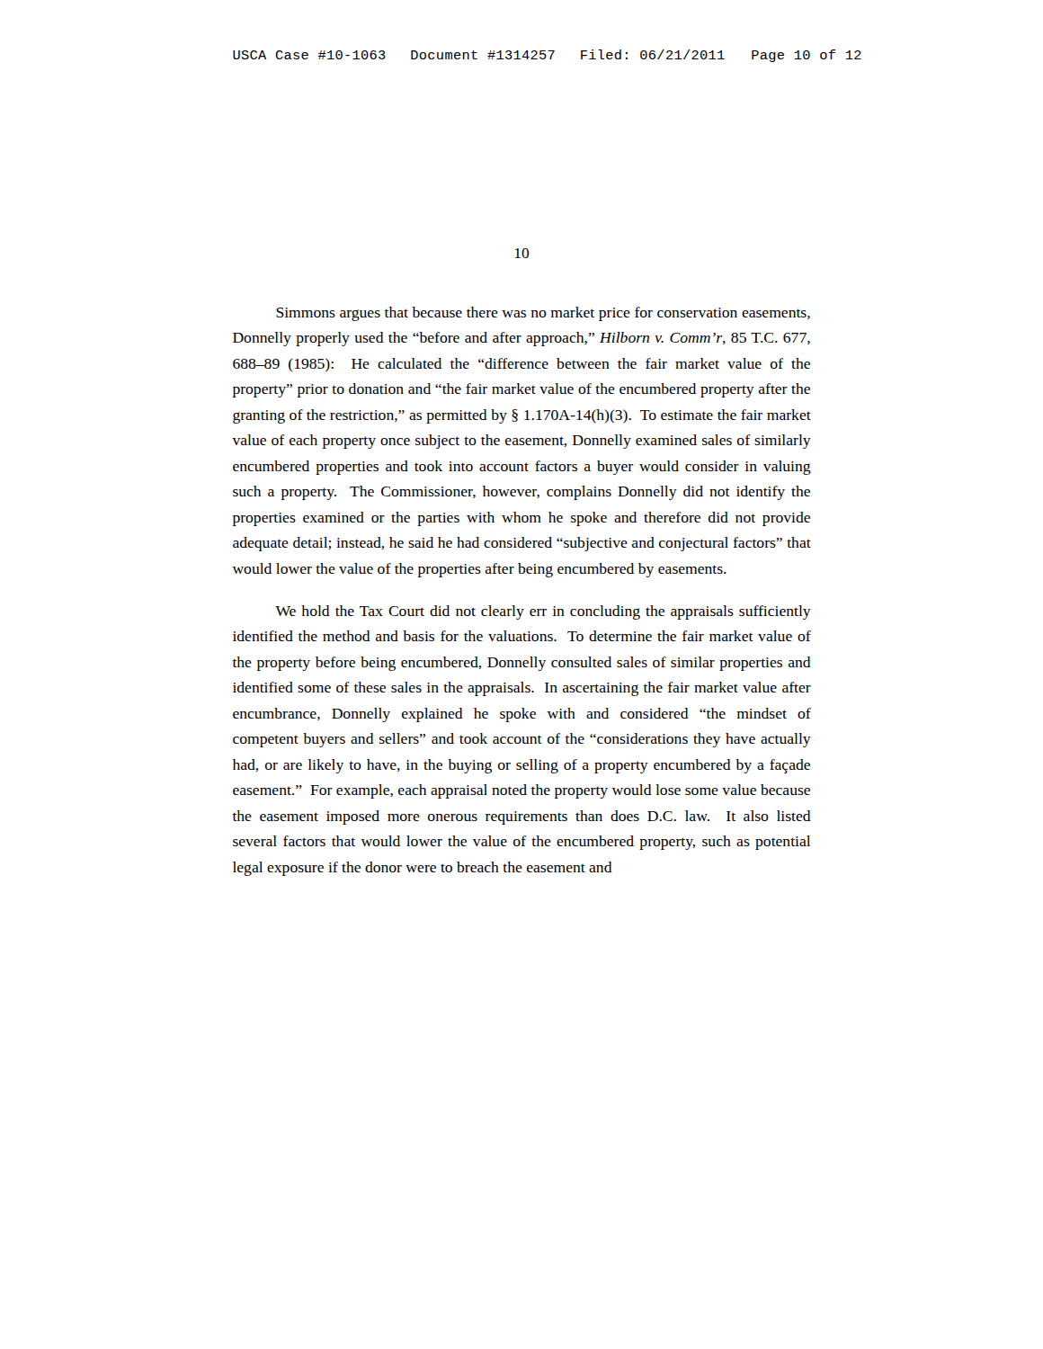USCA Case #10-1063 Document #1314257 Filed: 06/21/2011 Page 10 of 12
10
Simmons argues that because there was no market price for conservation easements, Donnelly properly used the “before and after approach,” Hilborn v. Comm’r, 85 T.C. 677, 688–89 (1985): He calculated the “difference between the fair market value of the property” prior to donation and “the fair market value of the encumbered property after the granting of the restriction,” as permitted by § 1.170A-14(h)(3). To estimate the fair market value of each property once subject to the easement, Donnelly examined sales of similarly encumbered properties and took into account factors a buyer would consider in valuing such a property. The Commissioner, however, complains Donnelly did not identify the properties examined or the parties with whom he spoke and therefore did not provide adequate detail; instead, he said he had considered “subjective and conjectural factors” that would lower the value of the properties after being encumbered by easements.
We hold the Tax Court did not clearly err in concluding the appraisals sufficiently identified the method and basis for the valuations. To determine the fair market value of the property before being encumbered, Donnelly consulted sales of similar properties and identified some of these sales in the appraisals. In ascertaining the fair market value after encumbrance, Donnelly explained he spoke with and considered “the mindset of competent buyers and sellers” and took account of the “considerations they have actually had, or are likely to have, in the buying or selling of a property encumbered by a façade easement.” For example, each appraisal noted the property would lose some value because the easement imposed more onerous requirements than does D.C. law. It also listed several factors that would lower the value of the encumbered property, such as potential legal exposure if the donor were to breach the easement and